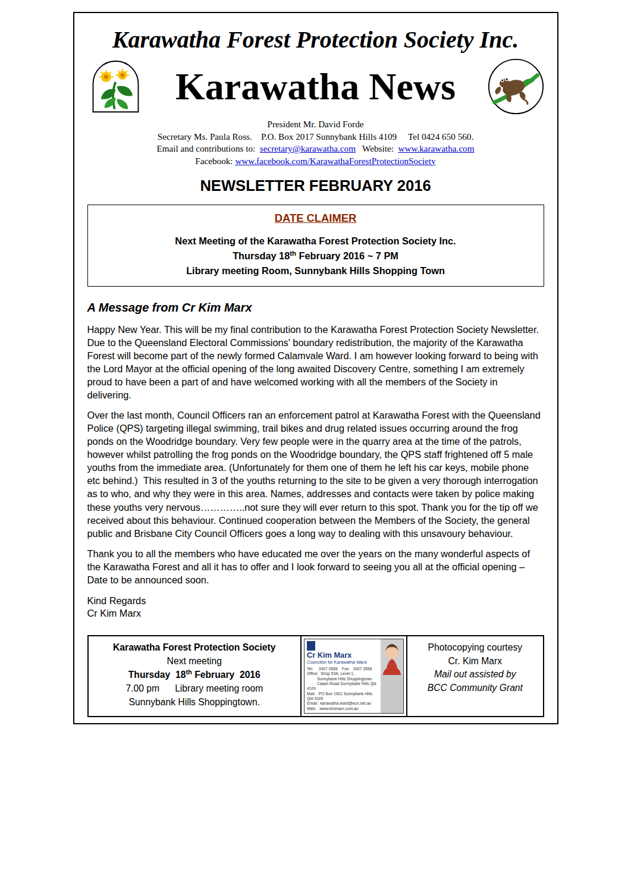Karawatha Forest Protection Society Inc.
Karawatha News
President Mr. David Forde
Secretary Ms. Paula Ross. P.O. Box 2017 Sunnybank Hills 4109 Tel 0424 650 560.
Email and contributions to: secretary@karawatha.com Website: www.karawatha.com
Facebook: www.facebook.com/KarawathaForestProtectionSociety
NEWSLETTER FEBRUARY 2016
DATE CLAIMER
Next Meeting of the Karawatha Forest Protection Society Inc.
Thursday 18th February 2016 ~ 7 PM
Library meeting Room, Sunnybank Hills Shopping Town
A Message from Cr Kim Marx
Happy New Year. This will be my final contribution to the Karawatha Forest Protection Society Newsletter. Due to the Queensland Electoral Commissions' boundary redistribution, the majority of the Karawatha Forest will become part of the newly formed Calamvale Ward. I am however looking forward to being with the Lord Mayor at the official opening of the long awaited Discovery Centre, something I am extremely proud to have been a part of and have welcomed working with all the members of the Society in delivering.
Over the last month, Council Officers ran an enforcement patrol at Karawatha Forest with the Queensland Police (QPS) targeting illegal swimming, trail bikes and drug related issues occurring around the frog ponds on the Woodridge boundary. Very few people were in the quarry area at the time of the patrols, however whilst patrolling the frog ponds on the Woodridge boundary, the QPS staff frightened off 5 male youths from the immediate area. (Unfortunately for them one of them he left his car keys, mobile phone etc behind.) This resulted in 3 of the youths returning to the site to be given a very thorough interrogation as to who, and why they were in this area. Names, addresses and contacts were taken by police making these youths very nervous…………..not sure they will ever return to this spot. Thank you for the tip off we received about this behaviour. Continued cooperation between the Members of the Society, the general public and Brisbane City Council Officers goes a long way to dealing with this unsavoury behaviour.
Thank you to all the members who have educated me over the years on the many wonderful aspects of the Karawatha Forest and all it has to offer and I look forward to seeing you all at the official opening – Date to be announced soon.
Kind Regards
Cr Kim Marx
Karawatha Forest Protection Society
Next meeting
Thursday 18th February 2016
7.00 pm Library meeting room
Sunnybank Hills Shoppingtown.
Cr Kim Marx
Councillor for Karawatha Ward
Tel: 3407 0566 Fax: 3407 3568
Office: Shop 53A, Level 1,
Sunnybank Hills Shoppingtown
Calam Road Sunnybank Hills Qld 4109
Mail: PO Box 1901 Sunnybank Hills Qld 4109
Email: karawatha.ward@ecn.net.au
Web: www.kimmarx.com.au
Photocopying courtesy
Cr. Kim Marx
Mail out assisted by
BCC Community Grant